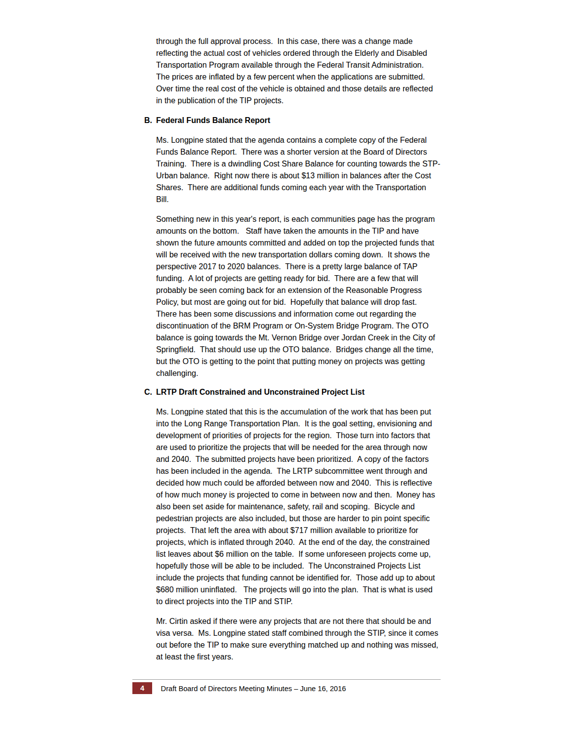through the full approval process. In this case, there was a change made reflecting the actual cost of vehicles ordered through the Elderly and Disabled Transportation Program available through the Federal Transit Administration. The prices are inflated by a few percent when the applications are submitted. Over time the real cost of the vehicle is obtained and those details are reflected in the publication of the TIP projects.
B.
Federal Funds Balance Report
Ms. Longpine stated that the agenda contains a complete copy of the Federal Funds Balance Report. There was a shorter version at the Board of Directors Training. There is a dwindling Cost Share Balance for counting towards the STP-Urban balance. Right now there is about $13 million in balances after the Cost Shares. There are additional funds coming each year with the Transportation Bill.
Something new in this year's report, is each communities page has the program amounts on the bottom. Staff have taken the amounts in the TIP and have shown the future amounts committed and added on top the projected funds that will be received with the new transportation dollars coming down. It shows the perspective 2017 to 2020 balances. There is a pretty large balance of TAP funding. A lot of projects are getting ready for bid. There are a few that will probably be seen coming back for an extension of the Reasonable Progress Policy, but most are going out for bid. Hopefully that balance will drop fast. There has been some discussions and information come out regarding the discontinuation of the BRM Program or On-System Bridge Program. The OTO balance is going towards the Mt. Vernon Bridge over Jordan Creek in the City of Springfield. That should use up the OTO balance. Bridges change all the time, but the OTO is getting to the point that putting money on projects was getting challenging.
C.
LRTP Draft Constrained and Unconstrained Project List
Ms. Longpine stated that this is the accumulation of the work that has been put into the Long Range Transportation Plan. It is the goal setting, envisioning and development of priorities of projects for the region. Those turn into factors that are used to prioritize the projects that will be needed for the area through now and 2040. The submitted projects have been prioritized. A copy of the factors has been included in the agenda. The LRTP subcommittee went through and decided how much could be afforded between now and 2040. This is reflective of how much money is projected to come in between now and then. Money has also been set aside for maintenance, safety, rail and scoping. Bicycle and pedestrian projects are also included, but those are harder to pin point specific projects. That left the area with about $717 million available to prioritize for projects, which is inflated through 2040. At the end of the day, the constrained list leaves about $6 million on the table. If some unforeseen projects come up, hopefully those will be able to be included. The Unconstrained Projects List include the projects that funding cannot be identified for. Those add up to about $680 million uninflated. The projects will go into the plan. That is what is used to direct projects into the TIP and STIP.
Mr. Cirtin asked if there were any projects that are not there that should be and visa versa. Ms. Longpine stated staff combined through the STIP, since it comes out before the TIP to make sure everything matched up and nothing was missed, at least the first years.
4
Draft Board of Directors Meeting Minutes – June 16, 2016